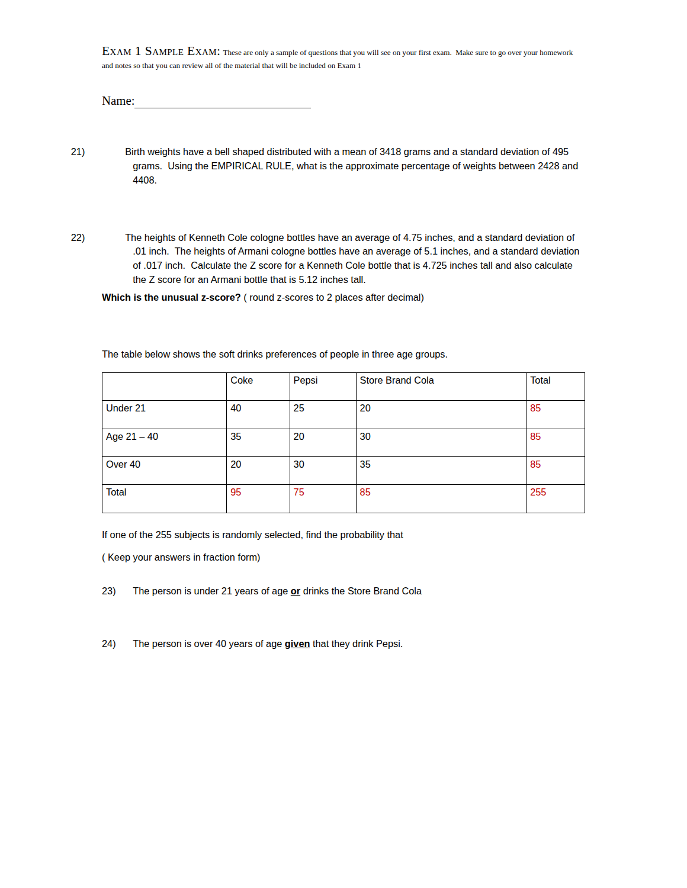Exam 1 Sample Exam: These are only a sample of questions that you will see on your first exam. Make sure to go over your homework and notes so that you can review all of the material that will be included on Exam 1
Name:
21) Birth weights have a bell shaped distributed with a mean of 3418 grams and a standard deviation of 495 grams. Using the EMPIRICAL RULE, what is the approximate percentage of weights between 2428 and 4408.
22) The heights of Kenneth Cole cologne bottles have an average of 4.75 inches, and a standard deviation of .01 inch. The heights of Armani cologne bottles have an average of 5.1 inches, and a standard deviation of .017 inch. Calculate the Z score for a Kenneth Cole bottle that is 4.725 inches tall and also calculate the Z score for an Armani bottle that is 5.12 inches tall.
Which is the unusual z-score? ( round z-scores to 2 places after decimal)
The table below shows the soft drinks preferences of people in three age groups.
| | Coke | Pepsi | Store Brand Cola | Total |
| --- | --- | --- | --- | --- |
| Under 21 | 40 | 25 | 20 | 85 |
| Age 21 – 40 | 35 | 20 | 30 | 85 |
| Over 40 | 20 | 30 | 35 | 85 |
| Total | 95 | 75 | 85 | 255 |
If one of the 255 subjects is randomly selected, find the probability that
( Keep your answers in fraction form)
23) The person is under 21 years of age or drinks the Store Brand Cola
24) The person is over 40 years of age given that they drink Pepsi.